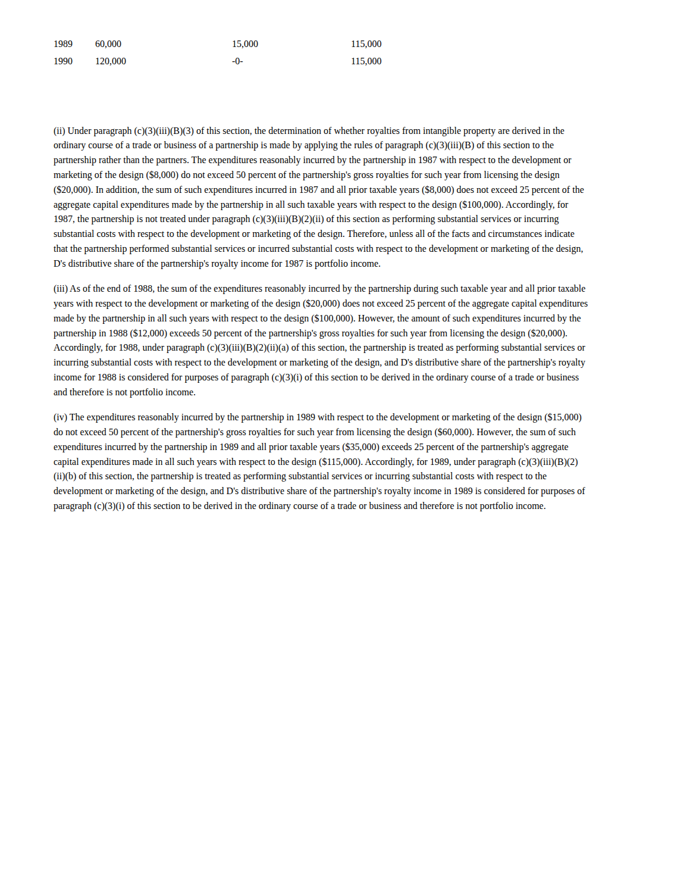| 1989 | 60,000 | 15,000 | 115,000 |
| 1990 | 120,000 | -0- | 115,000 |
(ii) Under paragraph (c)(3)(iii)(B)(3) of this section, the determination of whether royalties from intangible property are derived in the ordinary course of a trade or business of a partnership is made by applying the rules of paragraph (c)(3)(iii)(B) of this section to the partnership rather than the partners. The expenditures reasonably incurred by the partnership in 1987 with respect to the development or marketing of the design ($8,000) do not exceed 50 percent of the partnership's gross royalties for such year from licensing the design ($20,000). In addition, the sum of such expenditures incurred in 1987 and all prior taxable years ($8,000) does not exceed 25 percent of the aggregate capital expenditures made by the partnership in all such taxable years with respect to the design ($100,000). Accordingly, for 1987, the partnership is not treated under paragraph (c)(3)(iii)(B)(2)(ii) of this section as performing substantial services or incurring substantial costs with respect to the development or marketing of the design. Therefore, unless all of the facts and circumstances indicate that the partnership performed substantial services or incurred substantial costs with respect to the development or marketing of the design, D's distributive share of the partnership's royalty income for 1987 is portfolio income.
(iii) As of the end of 1988, the sum of the expenditures reasonably incurred by the partnership during such taxable year and all prior taxable years with respect to the development or marketing of the design ($20,000) does not exceed 25 percent of the aggregate capital expenditures made by the partnership in all such years with respect to the design ($100,000). However, the amount of such expenditures incurred by the partnership in 1988 ($12,000) exceeds 50 percent of the partnership's gross royalties for such year from licensing the design ($20,000). Accordingly, for 1988, under paragraph (c)(3)(iii)(B)(2)(ii)(a) of this section, the partnership is treated as performing substantial services or incurring substantial costs with respect to the development or marketing of the design, and D's distributive share of the partnership's royalty income for 1988 is considered for purposes of paragraph (c)(3)(i) of this section to be derived in the ordinary course of a trade or business and therefore is not portfolio income.
(iv) The expenditures reasonably incurred by the partnership in 1989 with respect to the development or marketing of the design ($15,000) do not exceed 50 percent of the partnership's gross royalties for such year from licensing the design ($60,000). However, the sum of such expenditures incurred by the partnership in 1989 and all prior taxable years ($35,000) exceeds 25 percent of the partnership's aggregate capital expenditures made in all such years with respect to the design ($115,000). Accordingly, for 1989, under paragraph (c)(3)(iii)(B)(2)(ii)(b) of this section, the partnership is treated as performing substantial services or incurring substantial costs with respect to the development or marketing of the design, and D's distributive share of the partnership's royalty income in 1989 is considered for purposes of paragraph (c)(3)(i) of this section to be derived in the ordinary course of a trade or business and therefore is not portfolio income.